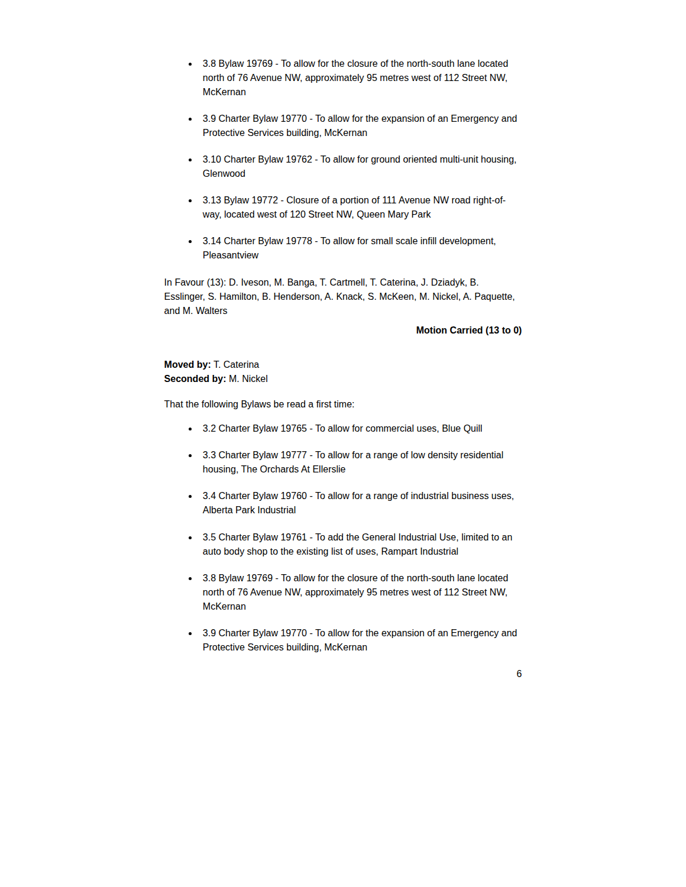3.8 Bylaw 19769 - To allow for the closure of the north-south lane located north of 76 Avenue NW, approximately 95 metres west of 112 Street NW, McKernan
3.9 Charter Bylaw 19770 - To allow for the expansion of an Emergency and Protective Services building, McKernan
3.10 Charter Bylaw 19762 - To allow for ground oriented multi-unit housing, Glenwood
3.13 Bylaw 19772 - Closure of a portion of 111 Avenue NW road right-of-way, located west of 120 Street NW, Queen Mary Park
3.14 Charter Bylaw 19778 - To allow for small scale infill development, Pleasantview
In Favour (13): D. Iveson, M. Banga, T. Cartmell, T. Caterina, J. Dziadyk, B. Esslinger, S. Hamilton, B. Henderson, A. Knack, S. McKeen, M. Nickel, A. Paquette, and M. Walters
Motion Carried (13 to 0)
Moved by: T. Caterina
Seconded by: M. Nickel
That the following Bylaws be read a first time:
3.2 Charter Bylaw 19765 - To allow for commercial uses, Blue Quill
3.3 Charter Bylaw 19777 - To allow for a range of low density residential housing, The Orchards At Ellerslie
3.4 Charter Bylaw 19760 - To allow for a range of industrial business uses, Alberta Park Industrial
3.5 Charter Bylaw 19761 - To add the General Industrial Use, limited to an auto body shop to the existing list of uses, Rampart Industrial
3.8 Bylaw 19769 - To allow for the closure of the north-south lane located north of 76 Avenue NW, approximately 95 metres west of 112 Street NW, McKernan
3.9 Charter Bylaw 19770 - To allow for the expansion of an Emergency and Protective Services building, McKernan
6